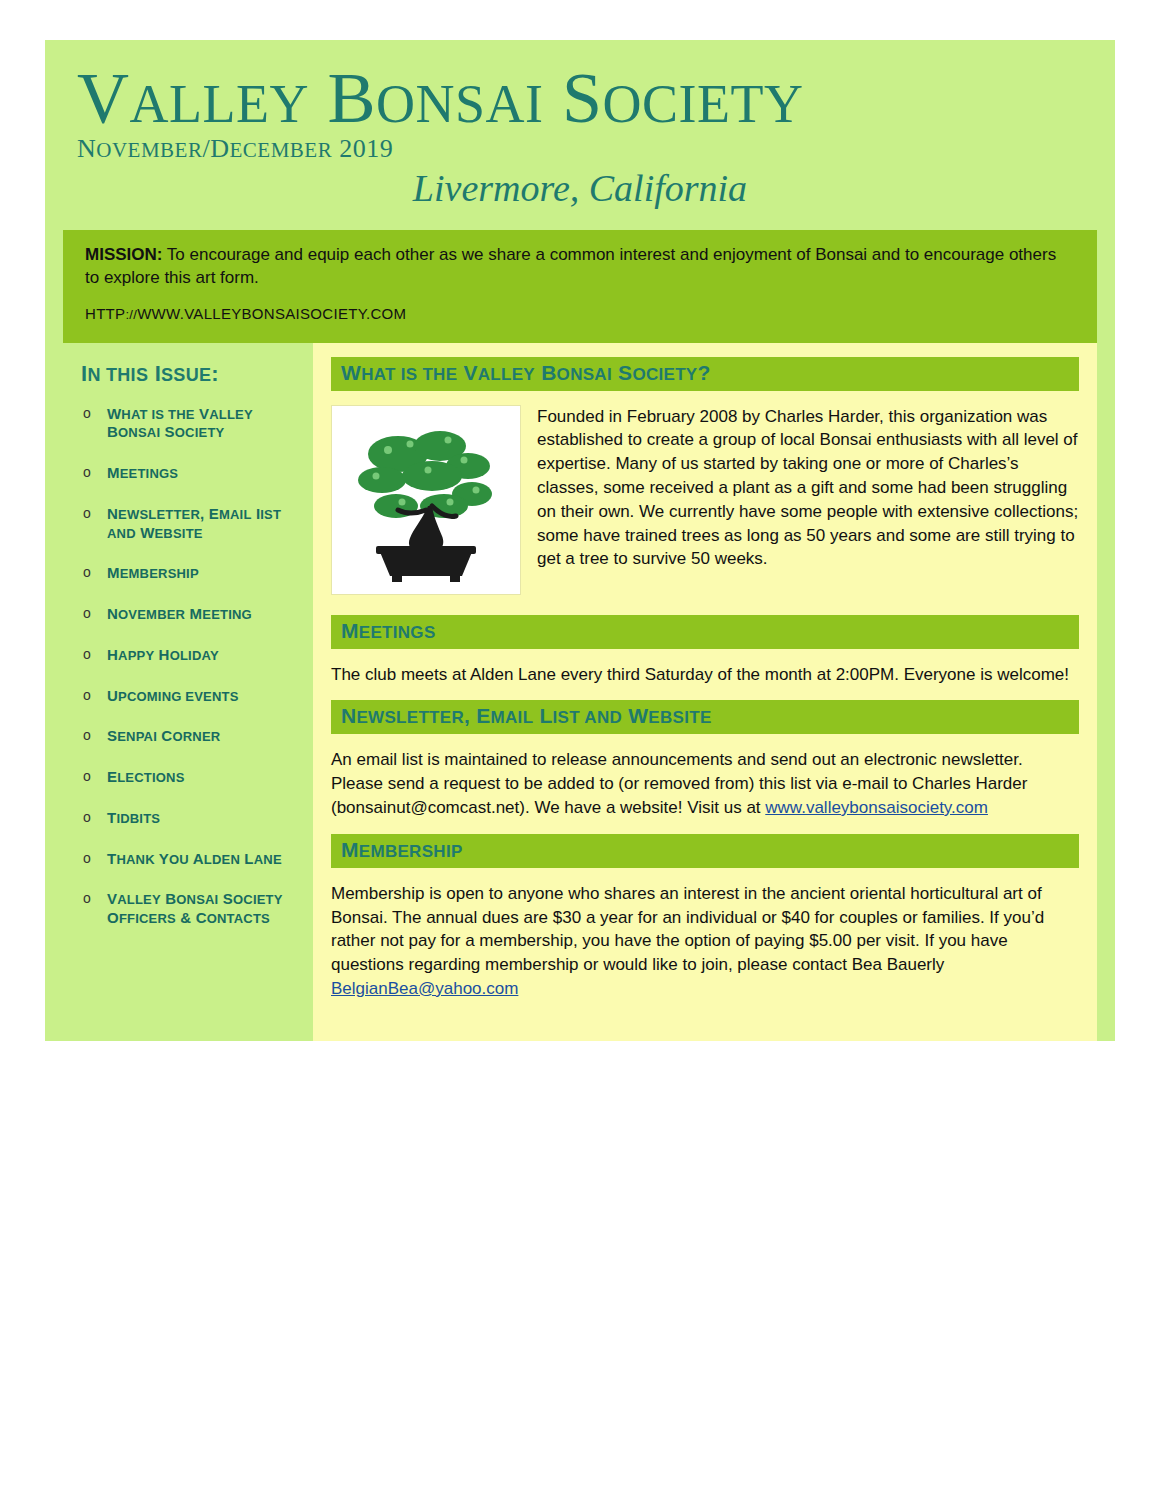VALLEY BONSAI SOCIETY
NOVEMBER/DECEMBER 2019
Livermore, California
MISSION: To encourage and equip each other as we share a common interest and enjoyment of Bonsai and to encourage others to explore this art form.
HTTP://WWW.VALLEYBONSAISOCIETY.COM
IN THIS ISSUE:
WHAT IS THE VALLEY BONSAI SOCIETY
MEETINGS
NEWSLETTER, EMAIL IIST AND WEBSITE
MEMBERSHIP
NOVEMBER MEETING
HAPPY HOLIDAY
UPCOMING EVENTS
SENPAI CORNER
ELECTIONS
TIDBITS
THANK YOU ALDEN LANE
VALLEY BONSAI SOCIETY OFFICERS & CONTACTS
WHAT IS THE VALLEY BONSAI SOCIETY?
Founded in February 2008 by Charles Harder, this organization was established to create a group of local Bonsai enthusiasts with all level of expertise. Many of us started by taking one or more of Charles’s classes, some received a plant as a gift and some had been struggling on their own. We currently have some people with extensive collections; some have trained trees as long as 50 years and some are still trying to get a tree to survive 50 weeks.
MEETINGS
The club meets at Alden Lane every third Saturday of the month at 2:00PM. Everyone is welcome!
NEWSLETTER, EMAIL LIST AND WEBSITE
An email list is maintained to release announcements and send out an electronic newsletter. Please send a request to be added to (or removed from) this list via e-mail to Charles Harder (bonsainut@comcast.net). We have a website! Visit us at www.valleybonsaisociety.com
MEMBERSHIP
Membership is open to anyone who shares an interest in the ancient oriental horticultural art of Bonsai. The annual dues are $30 a year for an individual or $40 for couples or families. If you’d rather not pay for a membership, you have the option of paying $5.00 per visit. If you have questions regarding membership or would like to join, please contact Bea Bauerly BelgianBea@yahoo.com